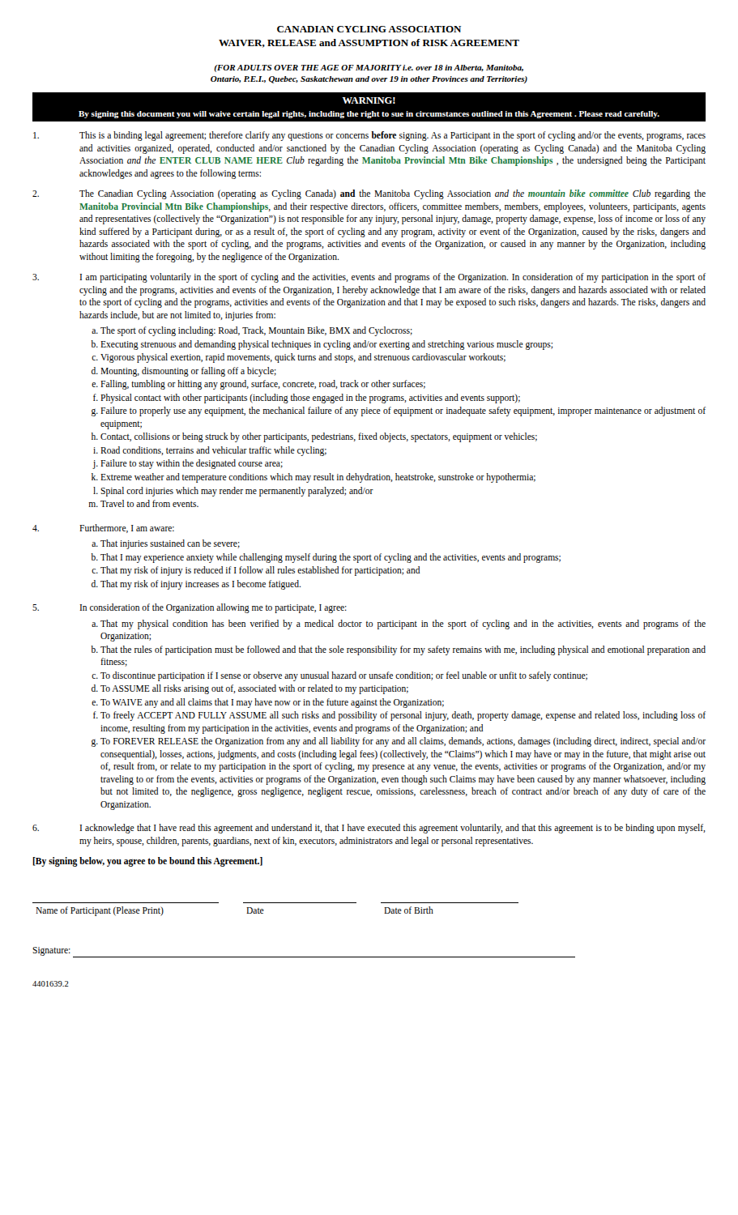CANADIAN CYCLING ASSOCIATION
WAIVER, RELEASE and ASSUMPTION of RISK AGREEMENT
(FOR ADULTS OVER THE AGE OF MAJORITY i.e. over 18 in Alberta, Manitoba,
Ontario, P.E.I., Quebec, Saskatchewan and over 19 in other Provinces and Territories)
WARNING!
By signing this document you will waive certain legal rights, including the right to sue in circumstances outlined in this Agreement . Please read carefully.
1.
This is a binding legal agreement; therefore clarify any questions or concerns before signing. As a Participant in the sport of cycling and/or the events, programs, races and activities organized, operated, conducted and/or sanctioned by the Canadian Cycling Association (operating as Cycling Canada) and the Manitoba Cycling Association and the ENTER CLUB NAME HERE Club regarding the Manitoba Provincial Mtn Bike Championships , the undersigned being the Participant acknowledges and agrees to the following terms:
2.
The Canadian Cycling Association (operating as Cycling Canada) and the Manitoba Cycling Association and the mountain bike committee Club regarding the Manitoba Provincial Mtn Bike Championships, and their respective directors, officers, committee members, members, employees, volunteers, participants, agents and representatives (collectively the “Organization”) is not responsible for any injury, personal injury, damage, property damage, expense, loss of income or loss of any kind suffered by a Participant during, or as a result of, the sport of cycling and any program, activity or event of the Organization, caused by the risks, dangers and hazards associated with the sport of cycling, and the programs, activities and events of the Organization, or caused in any manner by the Organization, including without limiting the foregoing, by the negligence of the Organization.
3.
I am participating voluntarily in the sport of cycling and the activities, events and programs of the Organization. In consideration of my participation in the sport of cycling and the programs, activities and events of the Organization, I hereby acknowledge that I am aware of the risks, dangers and hazards associated with or related to the sport of cycling and the programs, activities and events of the Organization and that I may be exposed to such risks, dangers and hazards. The risks, dangers and hazards include, but are not limited to, injuries from:
The sport of cycling including: Road, Track, Mountain Bike, BMX and Cyclocross;
Executing strenuous and demanding physical techniques in cycling and/or exerting and stretching various muscle groups;
Vigorous physical exertion, rapid movements, quick turns and stops, and strenuous cardiovascular workouts;
Mounting, dismounting or falling off a bicycle;
Falling, tumbling or hitting any ground, surface, concrete, road, track or other surfaces;
Physical contact with other participants (including those engaged in the programs, activities and events support);
Failure to properly use any equipment, the mechanical failure of any piece of equipment or inadequate safety equipment, improper maintenance or adjustment of equipment;
Contact, collisions or being struck by other participants, pedestrians, fixed objects, spectators, equipment or vehicles;
Road conditions, terrains and vehicular traffic while cycling;
Failure to stay within the designated course area;
Extreme weather and temperature conditions which may result in dehydration, heatstroke, sunstroke or hypothermia;
Spinal cord injuries which may render me permanently paralyzed; and/or
Travel to and from events.
4.
Furthermore, I am aware:
That injuries sustained can be severe;
That I may experience anxiety while challenging myself during the sport of cycling and the activities, events and programs;
That my risk of injury is reduced if I follow all rules established for participation; and
That my risk of injury increases as I become fatigued.
5.
In consideration of the Organization allowing me to participate, I agree:
That my physical condition has been verified by a medical doctor to participant in the sport of cycling and in the activities, events and programs of the Organization;
That the rules of participation must be followed and that the sole responsibility for my safety remains with me, including physical and emotional preparation and fitness;
To discontinue participation if I sense or observe any unusual hazard or unsafe condition; or feel unable or unfit to safely continue;
To ASSUME all risks arising out of, associated with or related to my participation;
To WAIVE any and all claims that I may have now or in the future against the Organization;
To freely ACCEPT AND FULLY ASSUME all such risks and possibility of personal injury, death, property damage, expense and related loss, including loss of income, resulting from my participation in the activities, events and programs of the Organization; and
To FOREVER RELEASE the Organization from any and all liability for any and all claims, demands, actions, damages (including direct, indirect, special and/or consequential), losses, actions, judgments, and costs (including legal fees) (collectively, the “Claims”) which I may have or may in the future, that might arise out of, result from, or relate to my participation in the sport of cycling, my presence at any venue, the events, activities or programs of the Organization, and/or my traveling to or from the events, activities or programs of the Organization, even though such Claims may have been caused by any manner whatsoever, including but not limited to, the negligence, gross negligence, negligent rescue, omissions, carelessness, breach of contract and/or breach of any duty of care of the Organization.
6.
I acknowledge that I have read this agreement and understand it, that I have executed this agreement voluntarily, and that this agreement is to be binding upon myself, my heirs, spouse, children, parents, guardians, next of kin, executors, administrators and legal or personal representatives.
[By signing below, you agree to be bound this Agreement.]
Name of Participant (Please Print)
Date
Date of Birth
Signature:
4401639.2